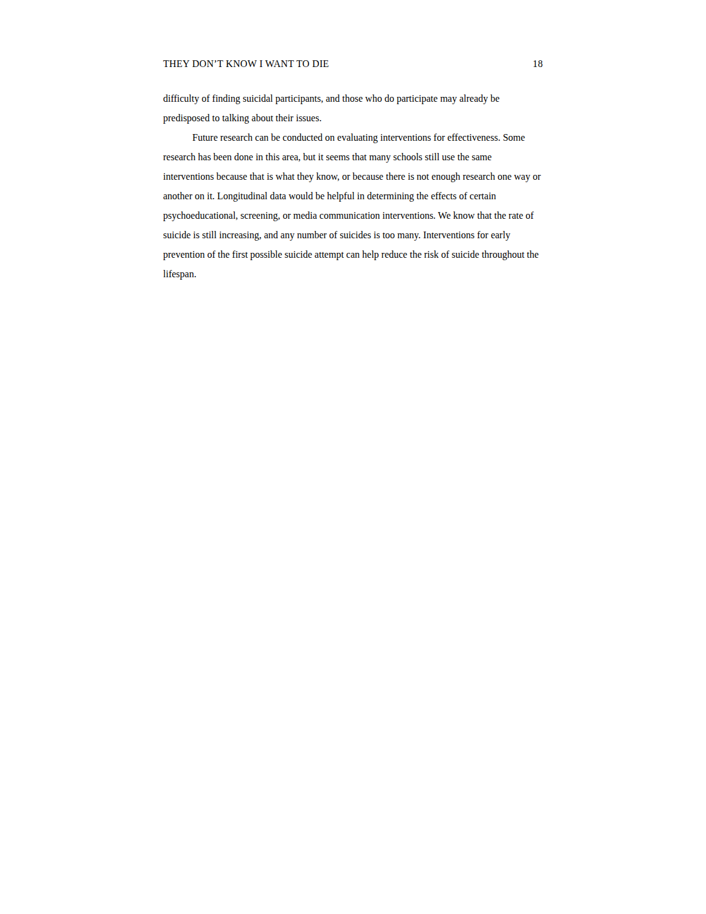They Don’t Know I Want to Die 18
difficulty of finding suicidal participants, and those who do participate may already be predisposed to talking about their issues.
Future research can be conducted on evaluating interventions for effectiveness. Some research has been done in this area, but it seems that many schools still use the same interventions because that is what they know, or because there is not enough research one way or another on it. Longitudinal data would be helpful in determining the effects of certain psychoeducational, screening, or media communication interventions. We know that the rate of suicide is still increasing, and any number of suicides is too many. Interventions for early prevention of the first possible suicide attempt can help reduce the risk of suicide throughout the lifespan.